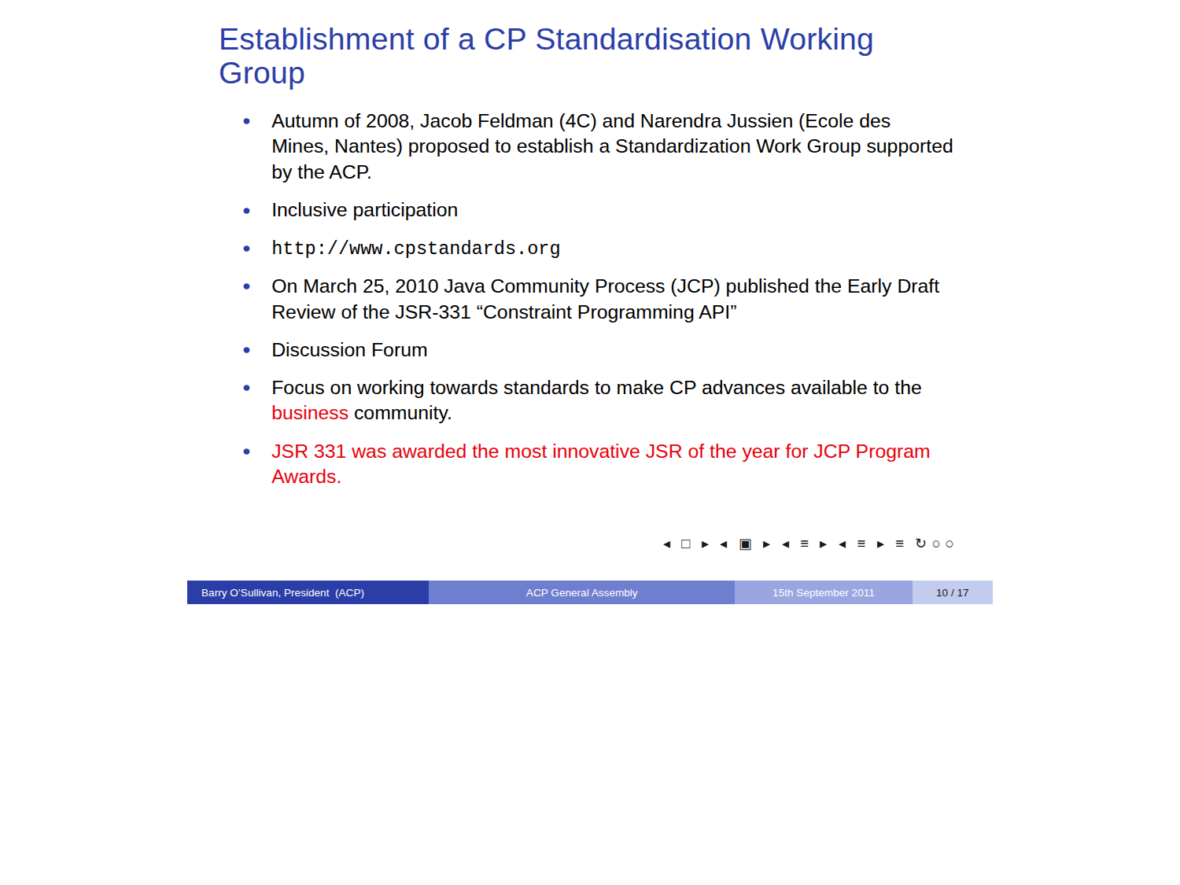Establishment of a CP Standardisation Working Group
Autumn of 2008, Jacob Feldman (4C) and Narendra Jussien (Ecole des Mines, Nantes) proposed to establish a Standardization Work Group supported by the ACP.
Inclusive participation
http://www.cpstandards.org
On March 25, 2010 Java Community Process (JCP) published the Early Draft Review of the JSR-331 “Constraint Programming API”
Discussion Forum
Focus on working towards standards to make CP advances available to the business community.
JSR 331 was awarded the most innovative JSR of the year for JCP Program Awards.
◂ □ ▸ ◂ ▣ ▸ ◂ ≡ ▸ ◂ ≡ ▸ ≡ ↻○○
Barry O’Sullivan, President (ACP)
ACP General Assembly
15th September 2011
10 / 17